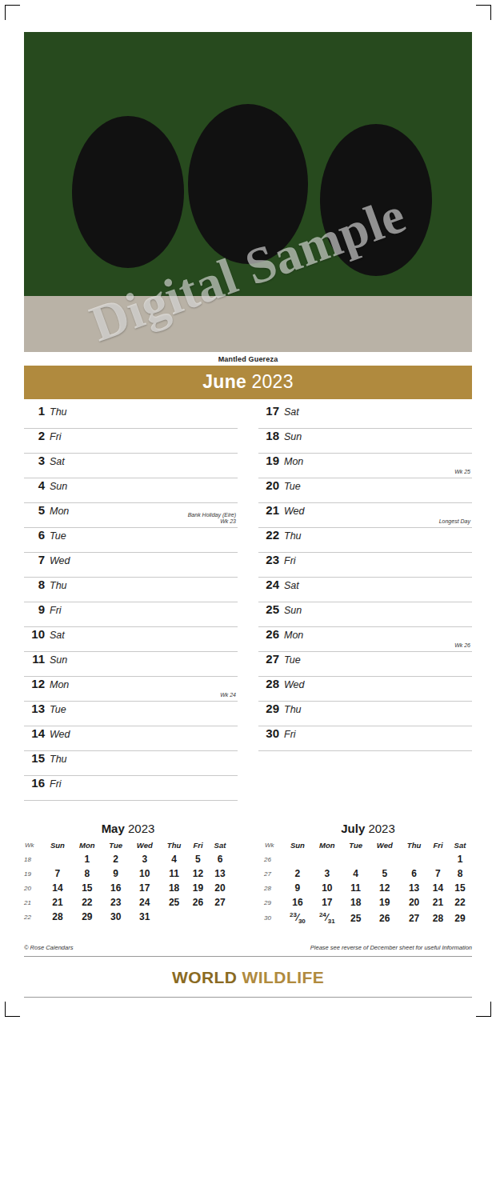Mantled Guereza
June 2023
1 Thu
2 Fri
3 Sat
4 Sun
5 Mon Bank Holiday (Eire)
Wk 23
6 Tue
7 Wed
8 Thu
9 Fri
10 Sat
11 Sun
12 Mon Wk 24
13 Tue
14 Wed
15 Thu
16 Fri
17 Sat
18 Sun
19 Mon Wk 25
20 Tue
21 Wed Longest Day
22 Thu
23 Fri
24 Sat
25 Sun
26 Mon Wk 26
27 Tue
28 Wed
29 Thu
30 Fri
May 2023
| Wk | Sun | Mon | Tue | Wed | Thu | Fri | Sat |
| --- | --- | --- | --- | --- | --- | --- | --- |
| 18 | | 1 | 2 | 3 | 4 | 5 | 6 |
| 19 | 7 | 8 | 9 | 10 | 11 | 12 | 13 |
| 20 | 14 | 15 | 16 | 17 | 18 | 19 | 20 |
| 21 | 21 | 22 | 23 | 24 | 25 | 26 | 27 |
| 22 | 28 | 29 | 30 | 31 | | | |
July 2023
| Wk | Sun | Mon | Tue | Wed | Thu | Fri | Sat |
| --- | --- | --- | --- | --- | --- | --- | --- |
| 26 | | | | | | | 1 |
| 27 | 2 | 3 | 4 | 5 | 6 | 7 | 8 |
| 28 | 9 | 10 | 11 | 12 | 13 | 14 | 15 |
| 29 | 16 | 17 | 18 | 19 | 20 | 21 | 22 |
| 30 | 23 ⁄ 30 | 24 ⁄ 31 | 25 | 26 | 27 | 28 | 29 |
© Rose Calendars
Please see reverse of December sheet for useful Information
WORLD WILDLIFE
Digital Sample